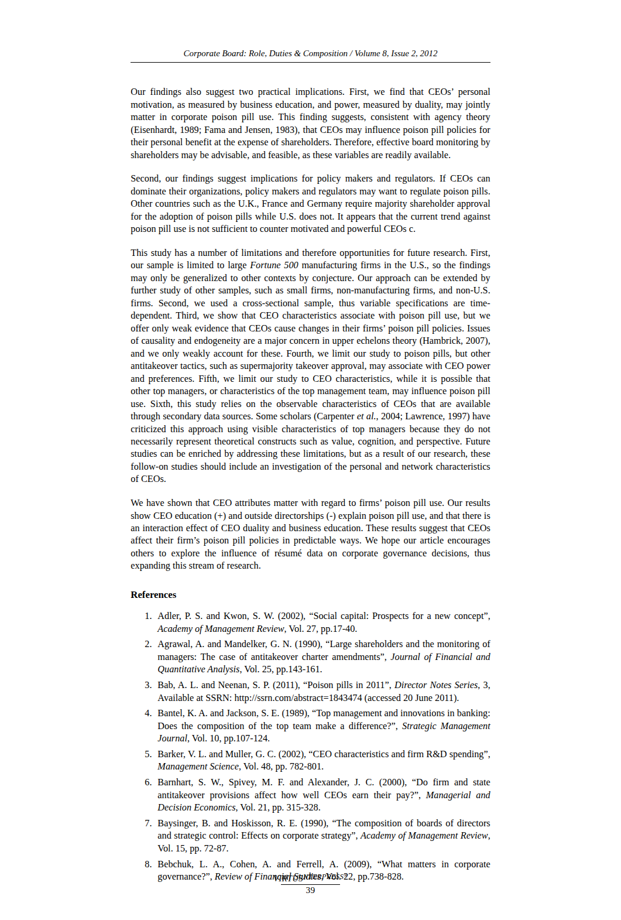Corporate Board: Role, Duties & Composition / Volume 8, Issue 2, 2012
Our findings also suggest two practical implications. First, we find that CEOs’ personal motivation, as measured by business education, and power, measured by duality, may jointly matter in corporate poison pill use. This finding suggests, consistent with agency theory (Eisenhardt, 1989; Fama and Jensen, 1983), that CEOs may influence poison pill policies for their personal benefit at the expense of shareholders. Therefore, effective board monitoring by shareholders may be advisable, and feasible, as these variables are readily available.
Second, our findings suggest implications for policy makers and regulators. If CEOs can dominate their organizations, policy makers and regulators may want to regulate poison pills. Other countries such as the U.K., France and Germany require majority shareholder approval for the adoption of poison pills while U.S. does not. It appears that the current trend against poison pill use is not sufficient to counter motivated and powerful CEOs c.
This study has a number of limitations and therefore opportunities for future research. First, our sample is limited to large Fortune 500 manufacturing firms in the U.S., so the findings may only be generalized to other contexts by conjecture. Our approach can be extended by further study of other samples, such as small firms, non-manufacturing firms, and non-U.S. firms. Second, we used a cross-sectional sample, thus variable specifications are time-dependent. Third, we show that CEO characteristics associate with poison pill use, but we offer only weak evidence that CEOs cause changes in their firms’ poison pill policies. Issues of causality and endogeneity are a major concern in upper echelons theory (Hambrick, 2007), and we only weakly account for these. Fourth, we limit our study to poison pills, but other antitakeover tactics, such as supermajority takeover approval, may associate with CEO power and preferences. Fifth, we limit our study to CEO characteristics, while it is possible that other top managers, or characteristics of the top management team, may influence poison pill use. Sixth, this study relies on the observable characteristics of CEOs that are available through secondary data sources. Some scholars (Carpenter et al., 2004; Lawrence, 1997) have criticized this approach using visible characteristics of top managers because they do not necessarily represent theoretical constructs such as value, cognition, and perspective. Future studies can be enriched by addressing these limitations, but as a result of our research, these follow-on studies should include an investigation of the personal and network characteristics of CEOs.
We have shown that CEO attributes matter with regard to firms’ poison pill use. Our results show CEO education (+) and outside directorships (-) explain poison pill use, and that there is an interaction effect of CEO duality and business education. These results suggest that CEOs affect their firm’s poison pill policies in predictable ways. We hope our article encourages others to explore the influence of résumé data on corporate governance decisions, thus expanding this stream of research.
References
Adler, P. S. and Kwon, S. W. (2002), “Social capital: Prospects for a new concept”, Academy of Management Review, Vol. 27, pp.17-40.
Agrawal, A. and Mandelker, G. N. (1990), “Large shareholders and the monitoring of managers: The case of antitakeover charter amendments”, Journal of Financial and Quantitative Analysis, Vol. 25, pp.143-161.
Bab, A. L. and Neenan, S. P. (2011), “Poison pills in 2011”, Director Notes Series, 3, Available at SSRN: http://ssrn.com/abstract=1843474 (accessed 20 June 2011).
Bantel, K. A. and Jackson, S. E. (1989), “Top management and innovations in banking: Does the composition of the top team make a difference?”, Strategic Management Journal, Vol. 10, pp.107-124.
Barker, V. L. and Muller, G. C. (2002), “CEO characteristics and firm R&D spending”, Management Science, Vol. 48, pp. 782-801.
Barnhart, S. W., Spivey, M. F. and Alexander, J. C. (2000), “Do firm and state antitakeover provisions affect how well CEOs earn their pay?”, Managerial and Decision Economics, Vol. 21, pp. 315-328.
Baysinger, B. and Hoskisson, R. E. (1990), “The composition of boards of directors and strategic control: Effects on corporate strategy”, Academy of Management Review, Vol. 15, pp. 72-87.
Bebchuk, L. A., Cohen, A. and Ferrell, A. (2009), “What matters in corporate governance?”, Review of Financial Studies, Vol. 22, pp.738-828.
VIRTUS NTERPRESS® 39